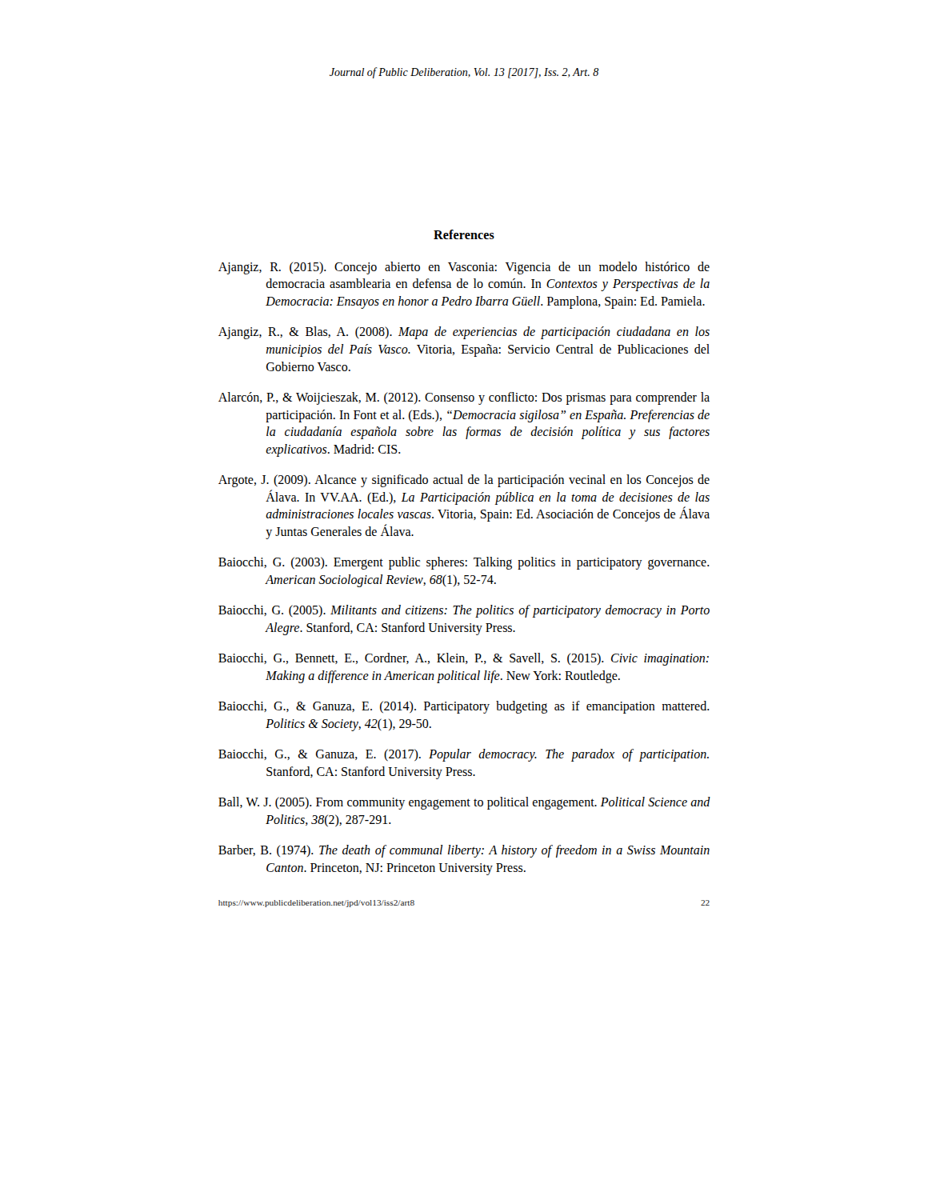Journal of Public Deliberation, Vol. 13 [2017], Iss. 2, Art. 8
References
Ajangiz, R. (2015). Concejo abierto en Vasconia: Vigencia de un modelo histórico de democracia asamblearia en defensa de lo común. In Contextos y Perspectivas de la Democracia: Ensayos en honor a Pedro Ibarra Güell. Pamplona, Spain: Ed. Pamiela.
Ajangiz, R., & Blas, A. (2008). Mapa de experiencias de participación ciudadana en los municipios del País Vasco. Vitoria, España: Servicio Central de Publicaciones del Gobierno Vasco.
Alarcón, P., & Woijcieszak, M. (2012). Consenso y conflicto: Dos prismas para comprender la participación. In Font et al. (Eds.), “Democracia sigilosa” en España. Preferencias de la ciudadanía española sobre las formas de decisión política y sus factores explicativos. Madrid: CIS.
Argote, J. (2009). Alcance y significado actual de la participación vecinal en los Concejos de Álava. In VV.AA. (Ed.), La Participación pública en la toma de decisiones de las administraciones locales vascas. Vitoria, Spain: Ed. Asociación de Concejos de Álava y Juntas Generales de Álava.
Baiocchi, G. (2003). Emergent public spheres: Talking politics in participatory governance. American Sociological Review, 68(1), 52-74.
Baiocchi, G. (2005). Militants and citizens: The politics of participatory democracy in Porto Alegre. Stanford, CA: Stanford University Press.
Baiocchi, G., Bennett, E., Cordner, A., Klein, P., & Savell, S. (2015). Civic imagination: Making a difference in American political life. New York: Routledge.
Baiocchi, G., & Ganuza, E. (2014). Participatory budgeting as if emancipation mattered. Politics & Society, 42(1), 29-50.
Baiocchi, G., & Ganuza, E. (2017). Popular democracy. The paradox of participation. Stanford, CA: Stanford University Press.
Ball, W. J. (2005). From community engagement to political engagement. Political Science and Politics, 38(2), 287-291.
Barber, B. (1974). The death of communal liberty: A history of freedom in a Swiss Mountain Canton. Princeton, NJ: Princeton University Press.
https://www.publicdeliberation.net/jpd/vol13/iss2/art8 22